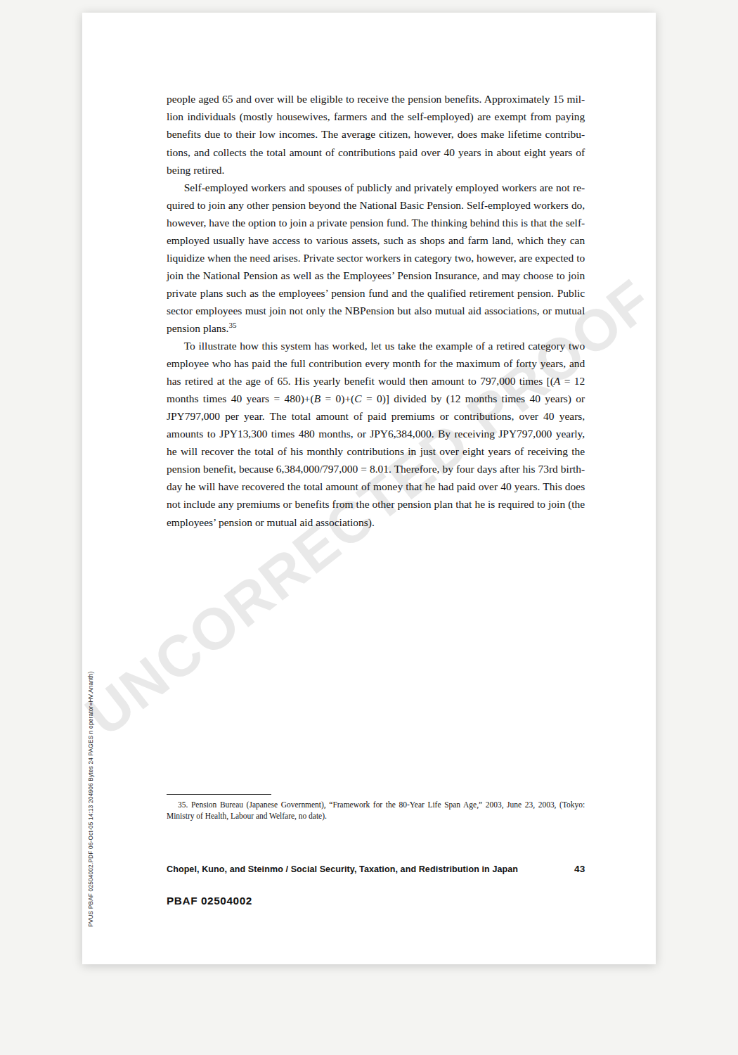UNCORRECTED PROOF
PVUS PBAF 02504002.PDF 06-Oct-05 14:13 204906 Bytes 24 PAGES n operator=HV.Ananth)
people aged 65 and over will be eligible to receive the pension benefits. Approximately 15 million individuals (mostly housewives, farmers and the self-employed) are exempt from paying benefits due to their low incomes. The average citizen, however, does make lifetime contributions, and collects the total amount of contributions paid over 40 years in about eight years of being retired.
Self-employed workers and spouses of publicly and privately employed workers are not required to join any other pension beyond the National Basic Pension. Self-employed workers do, however, have the option to join a private pension fund. The thinking behind this is that the self-employed usually have access to various assets, such as shops and farm land, which they can liquidize when the need arises. Private sector workers in category two, however, are expected to join the National Pension as well as the Employees’ Pension Insurance, and may choose to join private plans such as the employees’ pension fund and the qualified retirement pension. Public sector employees must join not only the NBPension but also mutual aid associations, or mutual pension plans.35
To illustrate how this system has worked, let us take the example of a retired category two employee who has paid the full contribution every month for the maximum of forty years, and has retired at the age of 65. His yearly benefit would then amount to 797,000 times [(A = 12 months times 40 years = 480)+(B = 0)+(C = 0)] divided by (12 months times 40 years) or JPY797,000 per year. The total amount of paid premiums or contributions, over 40 years, amounts to JPY13,300 times 480 months, or JPY6,384,000. By receiving JPY797,000 yearly, he will recover the total of his monthly contributions in just over eight years of receiving the pension benefit, because 6,384,000/797,000 = 8.01. Therefore, by four days after his 73rd birthday he will have recovered the total amount of money that he had paid over 40 years. This does not include any premiums or benefits from the other pension plan that he is required to join (the employees’ pension or mutual aid associations).
35. Pension Bureau (Japanese Government), “Framework for the 80-Year Life Span Age,” 2003, June 23, 2003, (Tokyo: Ministry of Health, Labour and Welfare, no date).
Chopel, Kuno, and Steinmo / Social Security, Taxation, and Redistribution in Japan 43
PBAF 02504002